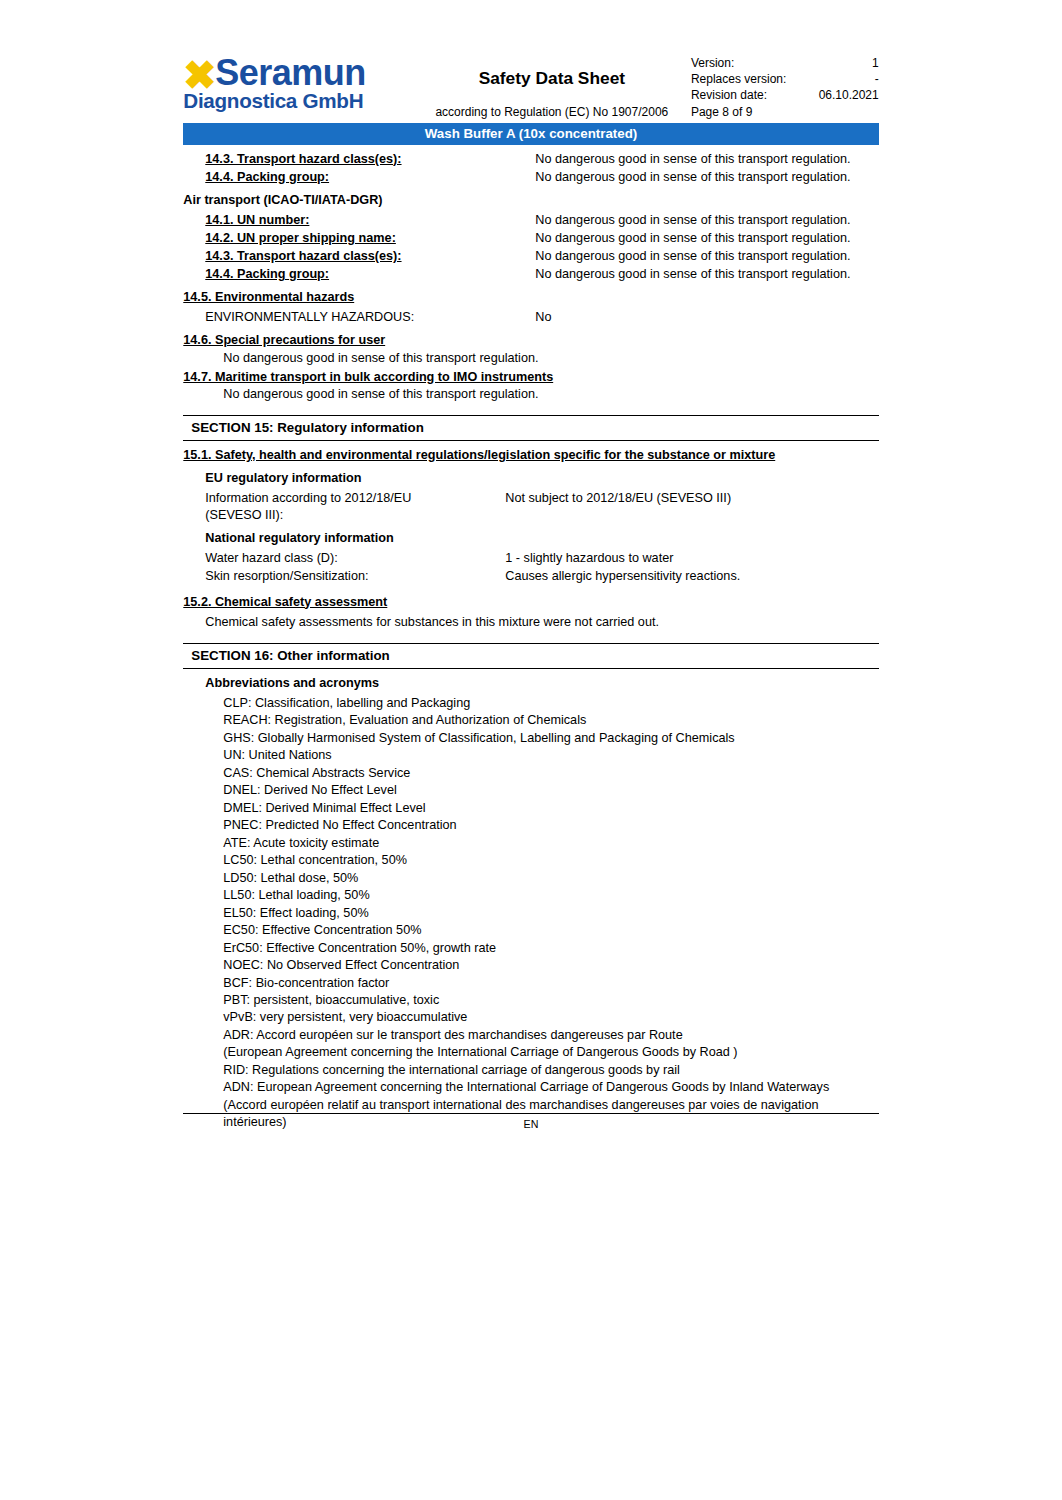✖Seramun
Diagnostica GmbH
Safety Data Sheet
according to Regulation (EC) No 1907/2006
Version: 1
Replaces version:-
Revision date: 06.10.2021
Page 8 of 9
Wash Buffer A (10x concentrated)
14.3. Transport hazard class(es):
No dangerous good in sense of this transport regulation.
14.4. Packing group:
No dangerous good in sense of this transport regulation.
Air transport (ICAO-TI/IATA-DGR)
14.1. UN number:
No dangerous good in sense of this transport regulation.
14.2. UN proper shipping name:
No dangerous good in sense of this transport regulation.
14.3. Transport hazard class(es):
No dangerous good in sense of this transport regulation.
14.4. Packing group:
No dangerous good in sense of this transport regulation.
14.5. Environmental hazards
ENVIRONMENTALLY HAZARDOUS:
No
14.6. Special precautions for user
No dangerous good in sense of this transport regulation.
14.7. Maritime transport in bulk according to IMO instruments
No dangerous good in sense of this transport regulation.
SECTION 15: Regulatory information
15.1. Safety, health and environmental regulations/legislation specific for the substance or mixture
EU regulatory information
Information according to 2012/18/EU
(SEVESO III):
Not subject to 2012/18/EU (SEVESO III)
National regulatory information
Water hazard class (D):
1 - slightly hazardous to water
Skin resorption/Sensitization:
Causes allergic hypersensitivity reactions.
15.2. Chemical safety assessment
Chemical safety assessments for substances in this mixture were not carried out.
SECTION 16: Other information
Abbreviations and acronyms
CLP: Classification, labelling and Packaging
REACH: Registration, Evaluation and Authorization of Chemicals
GHS: Globally Harmonised System of Classification, Labelling and Packaging of Chemicals
UN: United Nations
CAS: Chemical Abstracts Service
DNEL: Derived No Effect Level
DMEL: Derived Minimal Effect Level
PNEC: Predicted No Effect Concentration
ATE: Acute toxicity estimate
LC50: Lethal concentration, 50%
LD50: Lethal dose, 50%
LL50: Lethal loading, 50%
EL50: Effect loading, 50%
EC50: Effective Concentration 50%
ErC50: Effective Concentration 50%, growth rate
NOEC: No Observed Effect Concentration
BCF: Bio-concentration factor
PBT: persistent, bioaccumulative, toxic
vPvB: very persistent, very bioaccumulative
ADR: Accord européen sur le transport des marchandises dangereuses par Route
(European Agreement concerning the International Carriage of Dangerous Goods by Road )
RID: Regulations concerning the international carriage of dangerous goods by rail
ADN: European Agreement concerning the International Carriage of Dangerous Goods by Inland Waterways
(Accord européen relatif au transport international des marchandises dangereuses par voies de navigation
intérieures)
EN